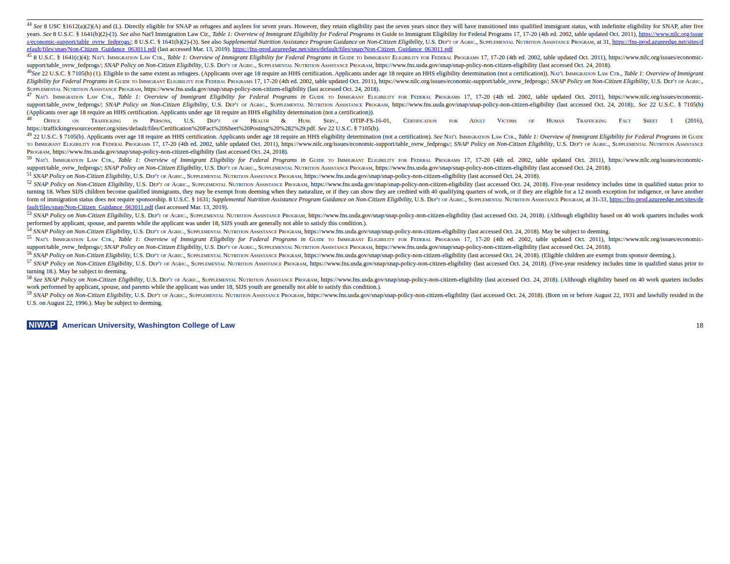44 See 8 USC §1612(a)(2)(A) and (L). Directly eligible for SNAP as refugees and asylees for seven years. However, they retain eligibility past the seven years since they will have transitioned into qualified immigrant status, with indefinite eligibility for SNAP, after five years. See 8 U.S.C. § 1641(b)(2)-(3). See also Nat'l Immigration Law Ctr., Table 1: Overview of Immigrant Eligibility for Federal Programs in Guide to Immigrant Eligibility for Federal Programs 17, 17-20 (4th ed. 2002, table updated Oct. 2011), https://www.nilc.org/issues/economic-support/table_ovrw_fedprogs/; 8 U.S.C. § 1641(b)(2)-(3). See also Supplemental Nutrition Assistance Program Guidance on Non-Citizen Eligibility, U.S. Dep't of Agric., Supplemental Nutrition Assistance Program, at 31, https://fns-prod.azureedge.net/sites/default/files/snap/Non-Citizen_Guidance_063011.pdf (last accessed Mar. 13, 2019). https://fns-prod.azureedge.net/sites/default/files/snap/Non-Citizen_Guidance_063011.pdf
45 8 U.S.C. § 1641(c)(4); Nat'l Immigration Law Ctr., Table 1: Overview of Immigrant Eligibility for Federal Programs in Guide to Immigrant Eligibility for Federal Programs 17, 17-20 (4th ed. 2002, table updated Oct. 2011), https://www.nilc.org/issues/economic-support/table_ovrw_fedprogs/; SNAP Policy on Non-Citizen Eligibility, U.S. Dep't of Agric., Supplemental Nutrition Assistance Program, https://www.fns.usda.gov/snap/snap-policy-non-citizen-eligibility (last accessed Oct. 24, 2018).
46See 22 U.S.C. § 7105(b) (1). Eligible to the same extent as refugees. (Applicants over age 18 require an HHS certification. Applicants under age 18 require an HHS eligibility determination (not a certification)). Nat'l Immigration Law Ctr., Table 1: Overview of Immigrant Eligibility for Federal Programs in Guide to Immigrant Eligibility for Federal Programs 17, 17-20 (4th ed. 2002, table updated Oct. 2011), https://www.nilc.org/issues/economic-support/table_ovrw_fedprogs/; SNAP Policy on Non-Citizen Eligibility, U.S. Dep't of Agric., Supplemental Nutrition Assistance Program, https://www.fns.usda.gov/snap/snap-policy-non-citizen-eligibility (last accessed Oct. 24, 2018).
47 Nat'l Immigration Law Ctr., Table 1: Overview of Immigrant Eligibility for Federal Programs in Guide to Immigrant Eligibility for Federal Programs 17, 17-20 (4th ed. 2002, table updated Oct. 2011), https://www.nilc.org/issues/economic-support/table_ovrw_fedprogs/; SNAP Policy on Non-Citizen Eligibility, U.S. Dep't of Agric., Supplemental Nutrition Assistance Program, https://www.fns.usda.gov/snap/snap-policy-non-citizen-eligibility (last accessed Oct. 24, 2018);. See 22 U.S.C. § 7105(b) (Applicants over age 18 require an HHS certification. Applicants under age 18 require an HHS eligibility determination (not a certification)).
48 Office on Trafficking in Persons, U.S. Dep't of Health & Hum. Serv., OTIP-FS-16-01, Certification for Adult Victims of Human Trafficking Fact Sheet 1 (2016), https://traffickingresourcecenter.org/sites/default/files/Certification%20Fact%20Sheet%20Posting%20%282%29.pdf. See 22 U.S.C. § 7105(b).
49 22 U.S.C. § 7105(b). Applicants over age 18 require an HHS certification. Applicants under age 18 require an HHS eligibility determination (not a certification). See Nat'l Immigration Law Ctr., Table 1: Overview of Immigrant Eligibility for Federal Programs in Guide to Immigrant Eligibility for Federal Programs 17, 17-20 (4th ed. 2002, table updated Oct. 2011), https://www.nilc.org/issues/economic-support/table_ovrw_fedprogs/; SNAP Policy on Non-Citizen Eligibility, U.S. Dep't of Agric., Supplemental Nutrition Assistance Program, https://www.fns.usda.gov/snap/snap-policy-non-citizen-eligibility (last accessed Oct. 24, 2018).
50 Nat'l Immigration Law Ctr., Table 1: Overview of Immigrant Eligibility for Federal Programs in Guide to Immigrant Eligibility for Federal Programs 17, 17-20 (4th ed. 2002, table updated Oct. 2011), https://www.nilc.org/issues/economic-support/table_ovrw_fedprogs/; SNAP Policy on Non-Citizen Eligibility, U.S. Dep't of Agric., Supplemental Nutrition Assistance Program, https://www.fns.usda.gov/snap/snap-policy-non-citizen-eligibility (last accessed Oct. 24, 2018).
51 SNAP Policy on Non-Citizen Eligibility, U.S. Dep't of Agric., Supplemental Nutrition Assistance Program, https://www.fns.usda.gov/snap/snap-policy-non-citizen-eligibility (last accessed Oct. 24, 2018).
52 SNAP Policy on Non-Citizen Eligibility, U.S. Dep't of Agric., Supplemental Nutrition Assistance Program, https://www.fns.usda.gov/snap/snap-policy-non-citizen-eligibility (last accessed Oct. 24, 2018). Five-year residency includes time in qualified status prior to turning 18. When SIJS children become qualified immigrants, they may be exempt from deeming when they naturalize, or if they can show they are credited with 40 qualifying quarters of work, or if they are eligible for a 12 month exception for indigence, or have another form of immigration status does not require sponsorship. 8 U.S.C. § 1631; Supplemental Nutrition Assistance Program Guidance on Non-Citizen Eligibility, U.S. Dep't of Agric., Supplemental Nutrition Assistance Program, at 31-33, https://fns-prod.azureedge.net/sites/default/files/snap/Non-Citizen_Guidance_063011.pdf (last accessed Mar. 13, 2019).
53 SNAP Policy on Non-Citizen Eligibility, U.S. Dep't of Agric., Supplemental Nutrition Assistance Program, https://www.fns.usda.gov/snap/snap-policy-non-citizen-eligibility (last accessed Oct. 24, 2018). (Although eligibility based on 40 work quarters includes work performed by applicant, spouse, and parents while the applicant was under 18, SIJS youth are generally not able to satisfy this condition.).
54 SNAP Policy on Non-Citizen Eligibility, U.S. Dep't of Agric., Supplemental Nutrition Assistance Program, https://www.fns.usda.gov/snap/snap-policy-non-citizen-eligibility (last accessed Oct. 24, 2018). May be subject to deeming.
55 Nat'l Immigration Law Ctr., Table 1: Overview of Immigrant Eligibility for Federal Programs in Guide to Immigrant Eligibility for Federal Programs 17, 17-20 (4th ed. 2002, table updated Oct. 2011), https://www.nilc.org/issues/economic-support/table_ovrw_fedprogs/; SNAP Policy on Non-Citizen Eligibility, U.S. Dep't of Agric., Supplemental Nutrition Assistance Program, https://www.fns.usda.gov/snap/snap-policy-non-citizen-eligibility (last accessed Oct. 24, 2018).
56 SNAP Policy on Non-Citizen Eligibility, U.S. Dep't of Agric., Supplemental Nutrition Assistance Program, https://www.fns.usda.gov/snap/snap-policy-non-citizen-eligibility (last accessed Oct. 24, 2018). (Eligible children are exempt from sponsor deeming.).
57 SNAP Policy on Non-Citizen Eligibility, U.S. Dep't of Agric., Supplemental Nutrition Assistance Program, https://www.fns.usda.gov/snap/snap-policy-non-citizen-eligibility (last accessed Oct. 24, 2018). (Five-year residency includes time in qualified status prior to turning 18.). May be subject to deeming.
58 See SNAP Policy on Non-Citizen Eligibility, U.S. Dep't of Agric., Supplemental Nutrition Assistance Program, https://www.fns.usda.gov/snap/snap-policy-non-citizen-eligibility (last accessed Oct. 24, 2018). (Although eligibility based on 40 work quarters includes work performed by applicant, spouse, and parents while the applicant was under 18, SIJS youth are generally not able to satisfy this condition.).
59 SNAP Policy on Non-Citizen Eligibility, U.S. Dep't of Agric., Supplemental Nutrition Assistance Program, https://www.fns.usda.gov/snap/snap-policy-non-citizen-eligibility (last accessed Oct. 24, 2018). (Born on or before August 22, 1931 and lawfully resided in the U.S. on August 22, 1996.). May be subject to deeming.
NIWAP American University, Washington College of Law
18